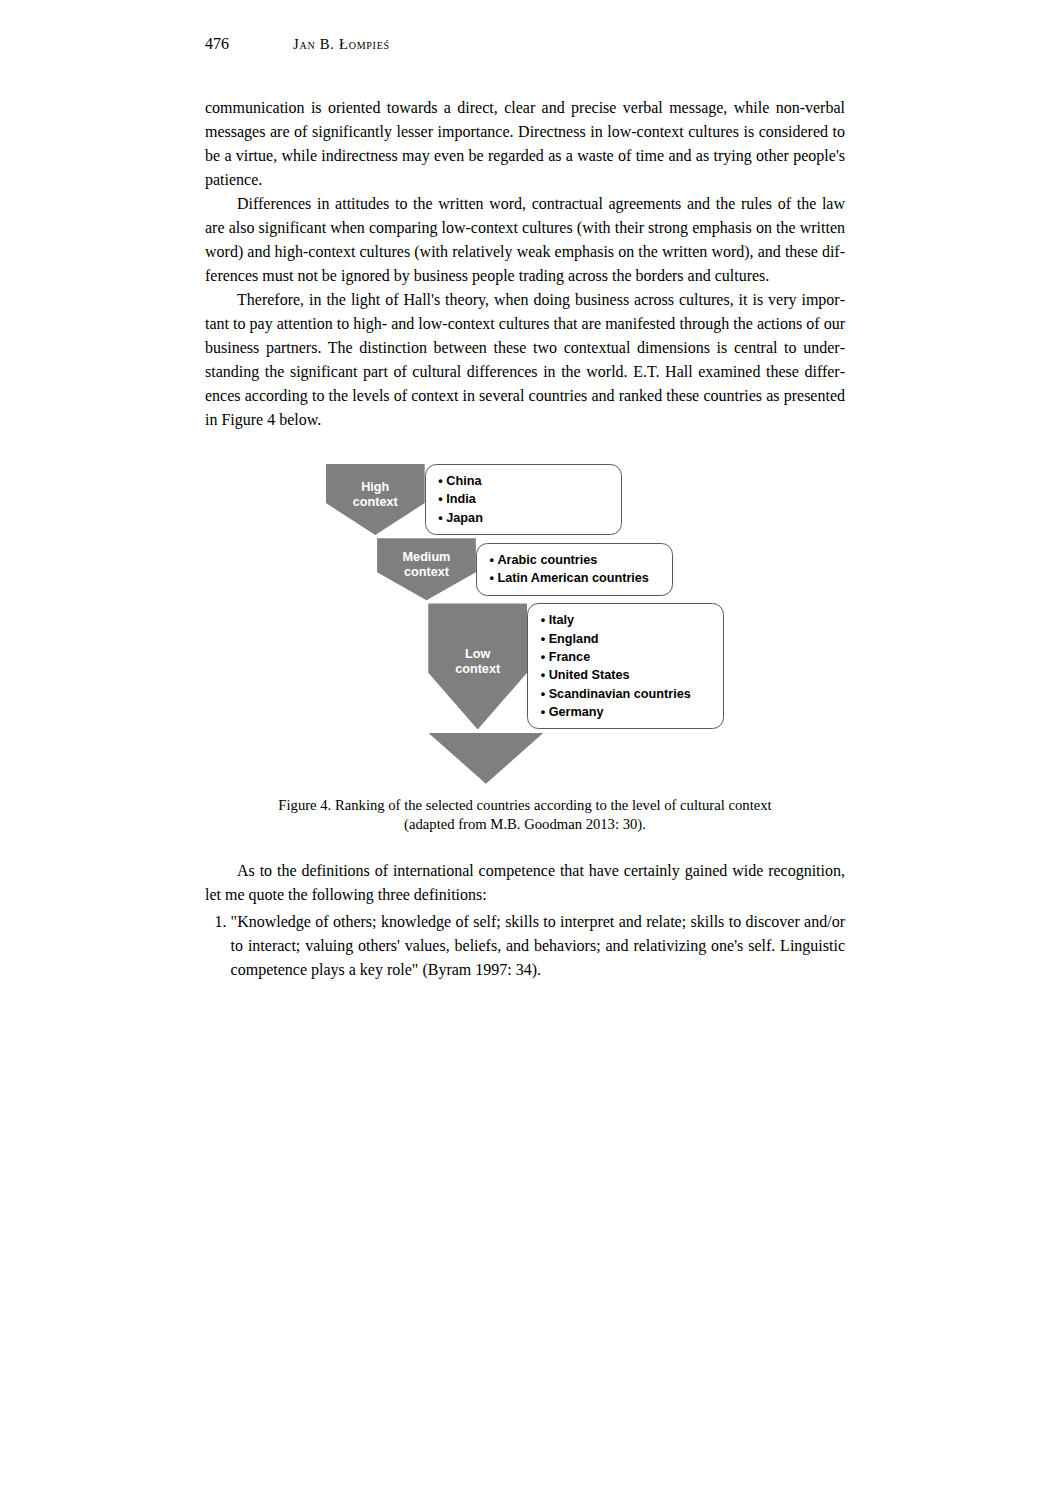476 Jan B. Łompieś
communication is oriented towards a direct, clear and precise verbal message, while non-verbal messages are of significantly lesser importance. Directness in low-context cultures is considered to be a virtue, while indirectness may even be regarded as a waste of time and as trying other people's patience.
Differences in attitudes to the written word, contractual agreements and the rules of the law are also significant when comparing low-context cultures (with their strong emphasis on the written word) and high-context cultures (with relatively weak emphasis on the written word), and these differences must not be ignored by business people trading across the borders and cultures.
Therefore, in the light of Hall's theory, when doing business across cultures, it is very important to pay attention to high- and low-context cultures that are manifested through the actions of our business partners. The distinction between these two contextual dimensions is central to understanding the significant part of cultural differences in the world. E.T. Hall examined these differences according to the levels of context in several countries and ranked these countries as presented in Figure 4 below.
High
context
China
India
Japan
Medium
context
Arabic countries
Latin American countries
Low
context
Italy
England
France
United States
Scandinavian countries
Germany
Figure 4. Ranking of the selected countries according to the level of cultural context
(adapted from M.B. Goodman 2013: 30).
As to the definitions of international competence that have certainly gained wide recognition, let me quote the following three definitions:
"Knowledge of others; knowledge of self; skills to interpret and relate; skills to discover and/or to interact; valuing others' values, beliefs, and behaviors; and relativizing one's self. Linguistic competence plays a key role" (Byram 1997: 34).